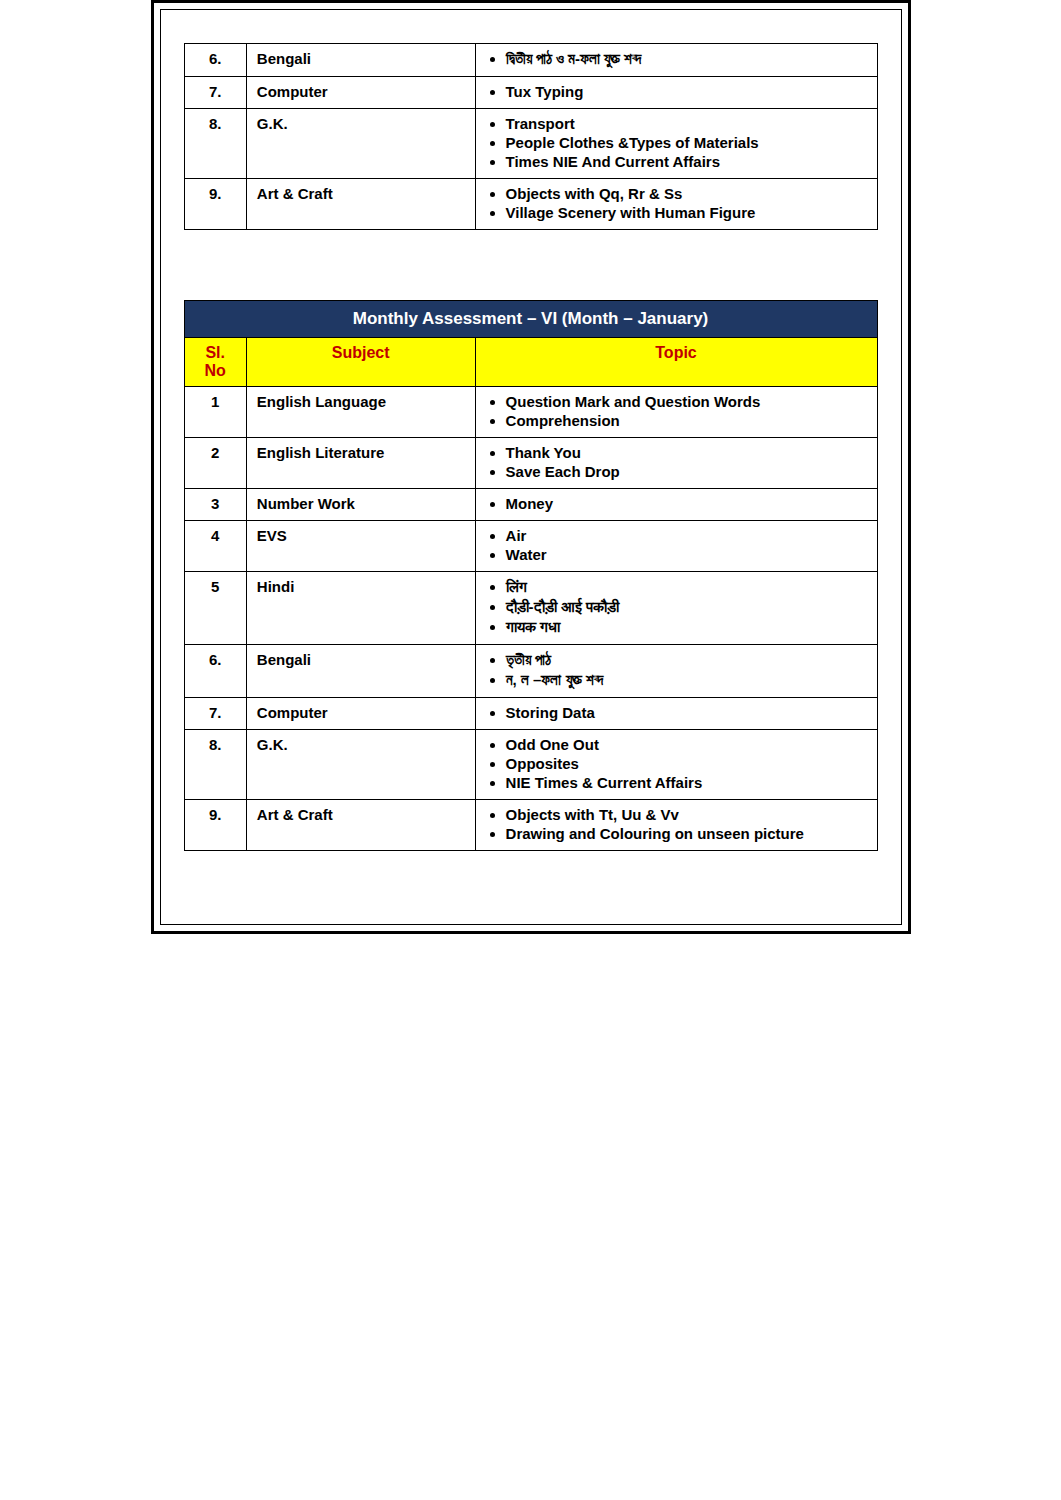| 6. | Bengali | দ্বিতীয় পাঠ ও ম-ফলা যুক্ত শব্দ |
| 7. | Computer | Tux Typing |
| 8. | G.K. | Transport People Clothes &Types of Materials Times NIE And Current Affairs |
| 9. | Art & Craft | Objects with Qq, Rr & Ss Village Scenery with Human Figure |
| Monthly Assessment – VI (Month – January) |
| Sl. No | Subject | Topic |
| 1 | English Language | Question Mark and Question Words Comprehension |
| 2 | English Literature | Thank You Save Each Drop |
| 3 | Number Work | Money |
| 4 | EVS | Air Water |
| 5 | Hindi | लिंग दौड़ी-दौड़ी आई पकौड़ी गायक गधा |
| 6. | Bengali | তৃতীয় পাঠ ন, ল –ফলা যুক্ত শব্দ |
| 7. | Computer | Storing Data |
| 8. | G.K. | Odd One Out Opposites NIE Times & Current Affairs |
| 9. | Art & Craft | Objects with Tt, Uu & Vv Drawing and Colouring on unseen picture |